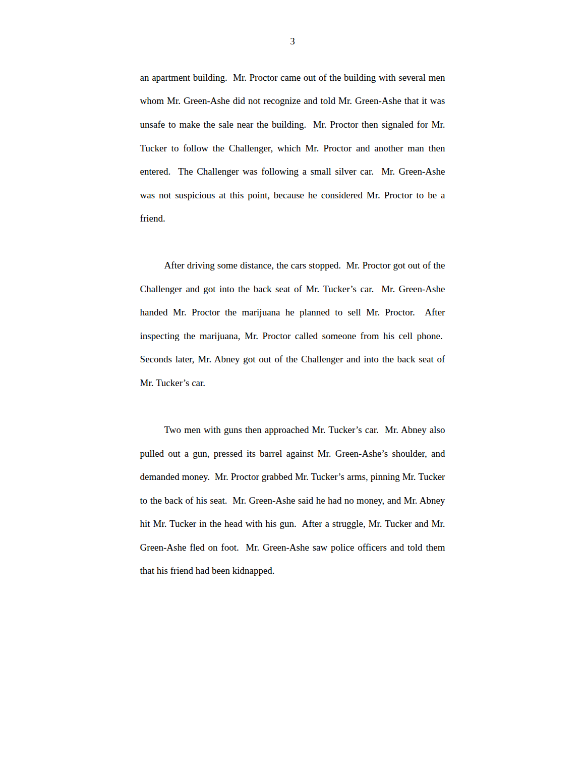3
an apartment building. Mr. Proctor came out of the building with several men whom Mr. Green-Ashe did not recognize and told Mr. Green-Ashe that it was unsafe to make the sale near the building. Mr. Proctor then signaled for Mr. Tucker to follow the Challenger, which Mr. Proctor and another man then entered. The Challenger was following a small silver car. Mr. Green-Ashe was not suspicious at this point, because he considered Mr. Proctor to be a friend.
After driving some distance, the cars stopped. Mr. Proctor got out of the Challenger and got into the back seat of Mr. Tucker’s car. Mr. Green-Ashe handed Mr. Proctor the marijuana he planned to sell Mr. Proctor. After inspecting the marijuana, Mr. Proctor called someone from his cell phone. Seconds later, Mr. Abney got out of the Challenger and into the back seat of Mr. Tucker’s car.
Two men with guns then approached Mr. Tucker’s car. Mr. Abney also pulled out a gun, pressed its barrel against Mr. Green-Ashe’s shoulder, and demanded money. Mr. Proctor grabbed Mr. Tucker’s arms, pinning Mr. Tucker to the back of his seat. Mr. Green-Ashe said he had no money, and Mr. Abney hit Mr. Tucker in the head with his gun. After a struggle, Mr. Tucker and Mr. Green-Ashe fled on foot. Mr. Green-Ashe saw police officers and told them that his friend had been kidnapped.